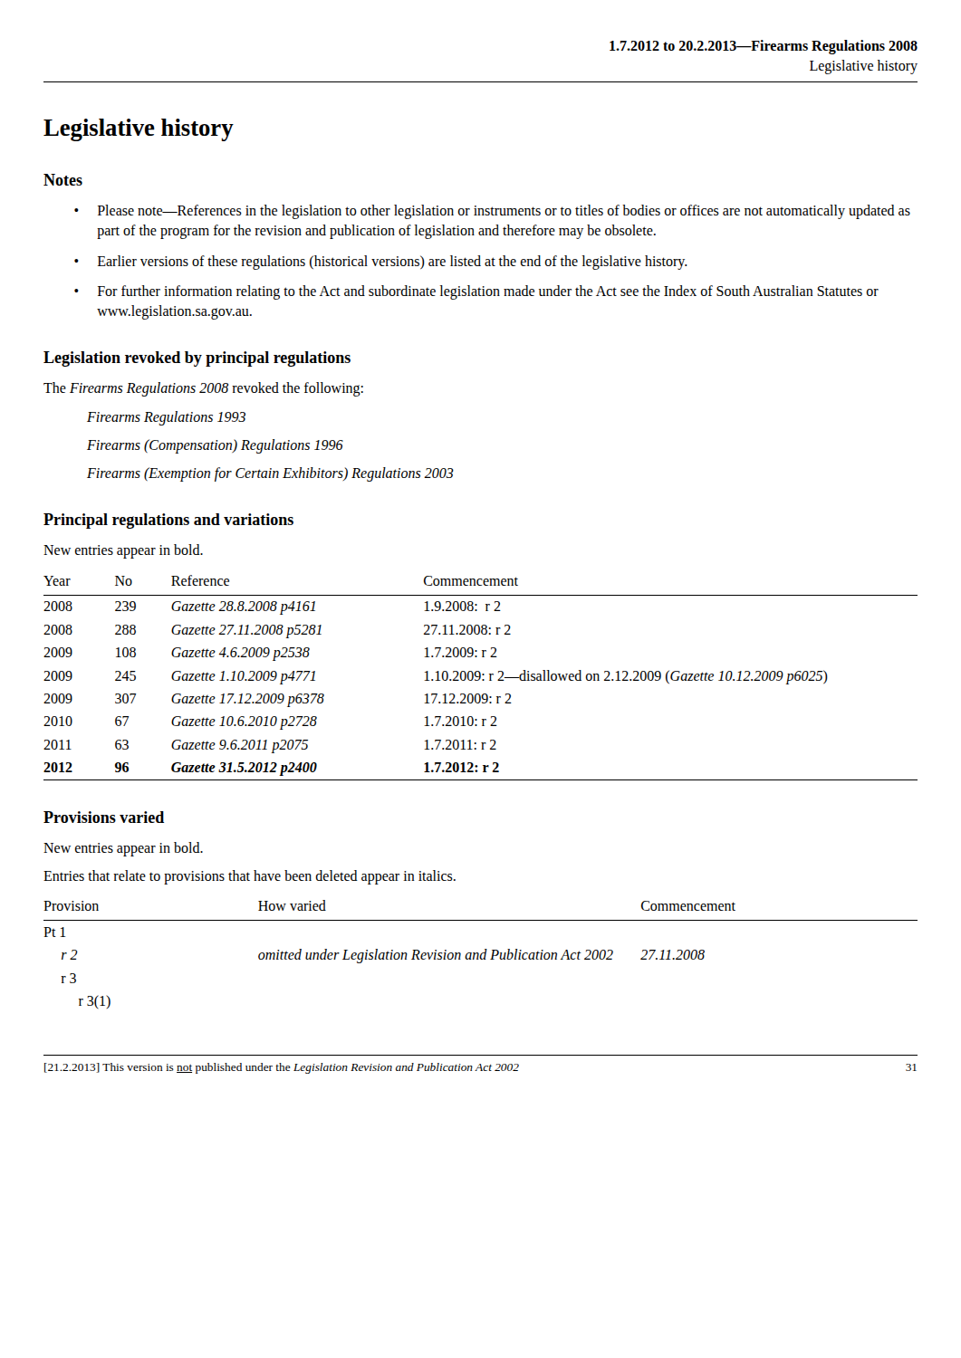1.7.2012 to 20.2.2013—Firearms Regulations 2008
Legislative history
Legislative history
Notes
Please note—References in the legislation to other legislation or instruments or to titles of bodies or offices are not automatically updated as part of the program for the revision and publication of legislation and therefore may be obsolete.
Earlier versions of these regulations (historical versions) are listed at the end of the legislative history.
For further information relating to the Act and subordinate legislation made under the Act see the Index of South Australian Statutes or www.legislation.sa.gov.au.
Legislation revoked by principal regulations
The Firearms Regulations 2008 revoked the following:
Firearms Regulations 1993
Firearms (Compensation) Regulations 1996
Firearms (Exemption for Certain Exhibitors) Regulations 2003
Principal regulations and variations
New entries appear in bold.
| Year | No | Reference | Commencement |
| --- | --- | --- | --- |
| 2008 | 239 | Gazette 28.8.2008 p4161 | 1.9.2008: r 2 |
| 2008 | 288 | Gazette 27.11.2008 p5281 | 27.11.2008: r 2 |
| 2009 | 108 | Gazette 4.6.2009 p2538 | 1.7.2009: r 2 |
| 2009 | 245 | Gazette 1.10.2009 p4771 | 1.10.2009: r 2—disallowed on 2.12.2009 ( Gazette 10.12.2009 p6025 ) |
| 2009 | 307 | Gazette 17.12.2009 p6378 | 17.12.2009: r 2 |
| 2010 | 67 | Gazette 10.6.2010 p2728 | 1.7.2010: r 2 |
| 2011 | 63 | Gazette 9.6.2011 p2075 | 1.7.2011: r 2 |
| 2012 | 96 | Gazette 31.5.2012 p2400 | 1.7.2012: r 2 |
Provisions varied
New entries appear in bold.
Entries that relate to provisions that have been deleted appear in italics.
| Provision | How varied | Commencement |
| --- | --- | --- |
| Pt 1 | | |
| r 2 | omitted under Legislation Revision and Publication Act 2002 | 27.11.2008 |
| r 3 | | |
| r 3(1) | | |
[21.2.2013] This version is not published under the Legislation Revision and Publication Act 2002
31